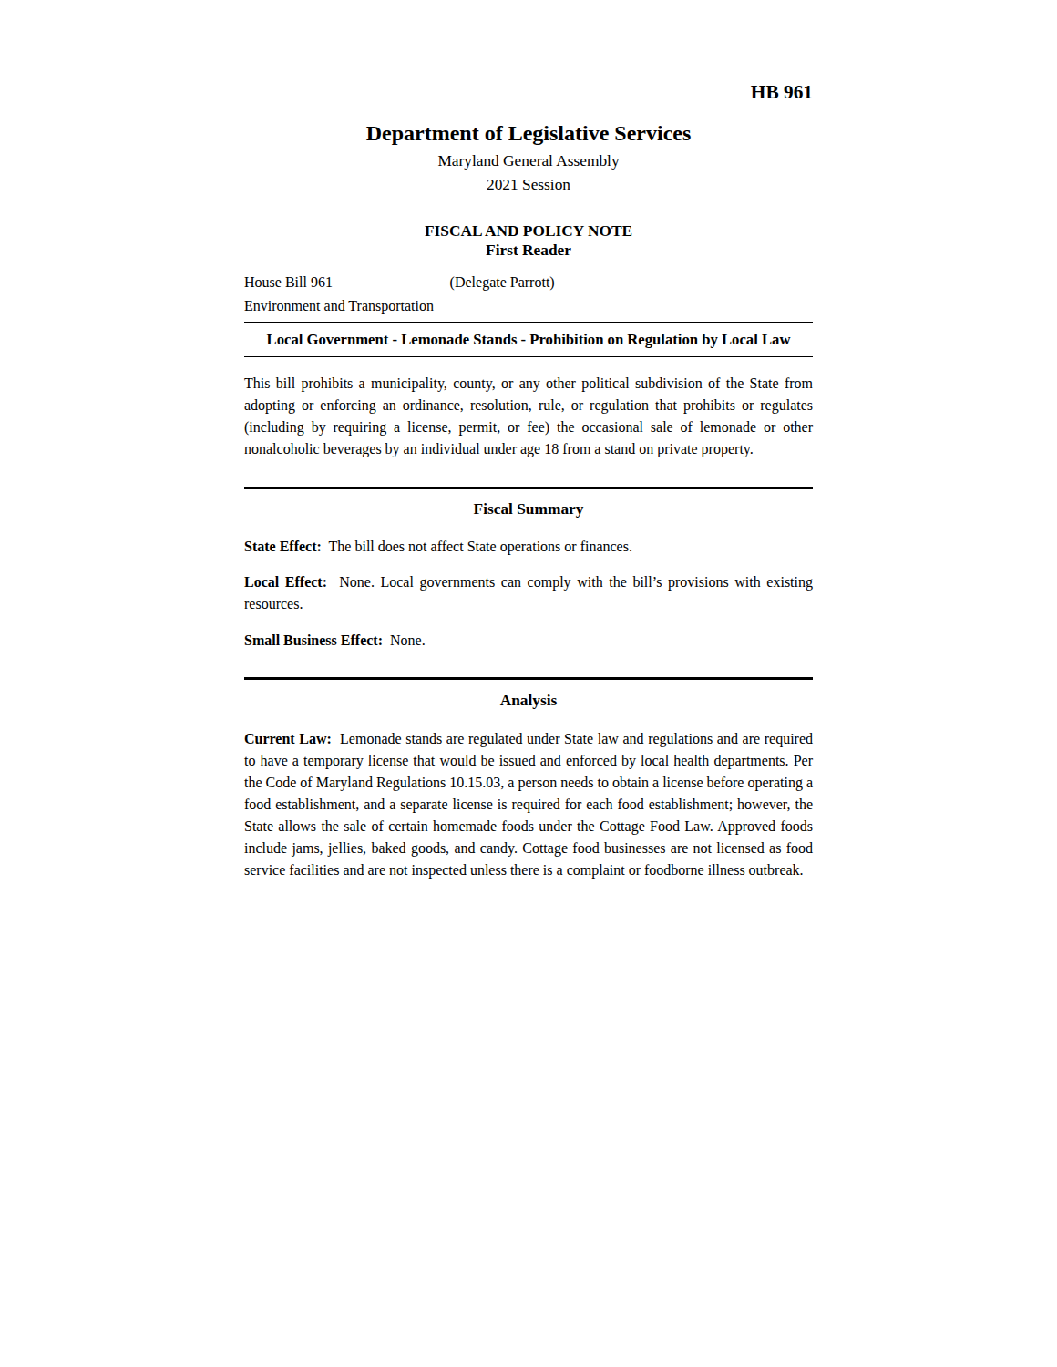HB 961
Department of Legislative Services
Maryland General Assembly
2021 Session
FISCAL AND POLICY NOTE First Reader
House Bill 961
(Delegate Parrott)
Environment and Transportation
Local Government - Lemonade Stands - Prohibition on Regulation by Local Law
This bill prohibits a municipality, county, or any other political subdivision of the State from adopting or enforcing an ordinance, resolution, rule, or regulation that prohibits or regulates (including by requiring a license, permit, or fee) the occasional sale of lemonade or other nonalcoholic beverages by an individual under age 18 from a stand on private property.
Fiscal Summary
State Effect: The bill does not affect State operations or finances.
Local Effect: None. Local governments can comply with the bill’s provisions with existing resources.
Small Business Effect: None.
Analysis
Current Law: Lemonade stands are regulated under State law and regulations and are required to have a temporary license that would be issued and enforced by local health departments. Per the Code of Maryland Regulations 10.15.03, a person needs to obtain a license before operating a food establishment, and a separate license is required for each food establishment; however, the State allows the sale of certain homemade foods under the Cottage Food Law. Approved foods include jams, jellies, baked goods, and candy. Cottage food businesses are not licensed as food service facilities and are not inspected unless there is a complaint or foodborne illness outbreak.